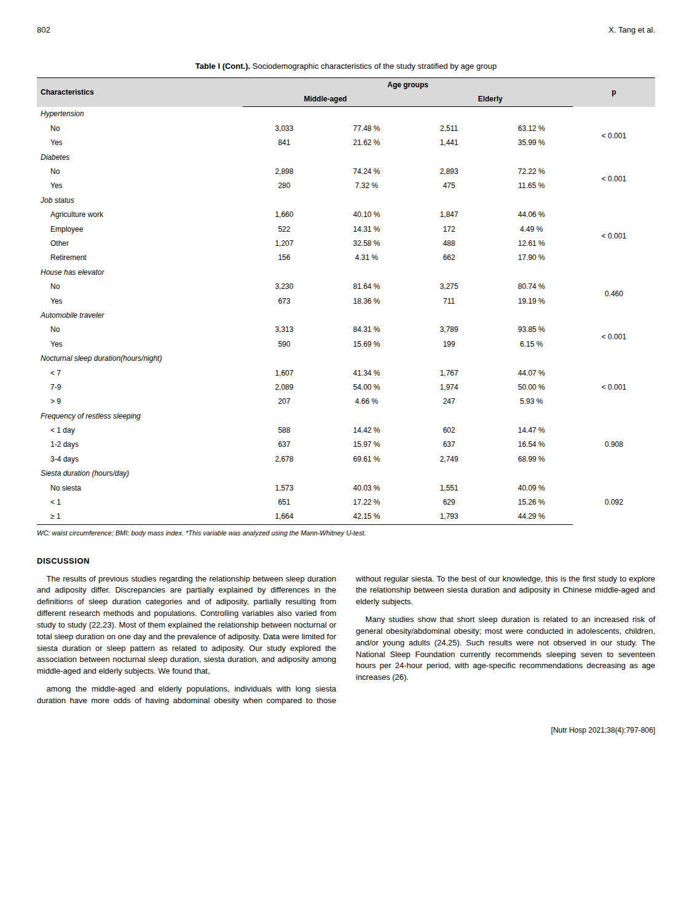802
X. Tang et al.
Table I (Cont.). Sociodemographic characteristics of the study stratified by age group
| Characteristics | Age groups | p |
| --- | --- | --- |
| Middle-aged | Elderly |
| Hypertension |
| No | 3,033 | 77.48 % | 2,511 | 63.12 % | < 0.001 |
| Yes | 841 | 21.62 % | 1,441 | 35.99 % |
| Diabetes |
| No | 2,898 | 74.24 % | 2,893 | 72.22 % | < 0.001 |
| Yes | 280 | 7.32 % | 475 | 11.65 % |
| Job status |
| Agriculture work | 1,660 | 40.10 % | 1,847 | 44.06 % | < 0.001 |
| Employee | 522 | 14.31 % | 172 | 4.49 % |
| Other | 1,207 | 32.58 % | 488 | 12.61 % |
| Retirement | 156 | 4.31 % | 662 | 17.90 % |
| House has elevator |
| No | 3,230 | 81.64 % | 3,275 | 80.74 % | 0.460 |
| Yes | 673 | 18.36 % | 711 | 19.19 % |
| Automobile traveler |
| No | 3,313 | 84.31 % | 3,789 | 93.85 % | < 0.001 |
| Yes | 590 | 15.69 % | 199 | 6.15 % |
| Nocturnal sleep duration(hours/night) |
| < 7 | 1,607 | 41.34 % | 1,767 | 44.07 % | < 0.001 |
| 7-9 | 2,089 | 54.00 % | 1,974 | 50.00 % |
| > 9 | 207 | 4.66 % | 247 | 5.93 % |
| Frequency of restless sleeping |
| < 1 day | 588 | 14.42 % | 602 | 14.47 % | 0.908 |
| 1-2 days | 637 | 15.97 % | 637 | 16.54 % |
| 3-4 days | 2,678 | 69.61 % | 2,749 | 68.99 % |
| Siesta duration (hours/day) |
| No siesta | 1,573 | 40.03 % | 1,551 | 40.09 % | 0.092 |
| < 1 | 651 | 17.22 % | 629 | 15.26 % |
| ≥ 1 | 1,664 | 42.15 % | 1,793 | 44.29 % |
WC: waist circumference; BMI: body mass index. *This variable was analyzed using the Mann-Whitney U-test.
DISCUSSION
The results of previous studies regarding the relationship between sleep duration and adiposity differ. Discrepancies are partially explained by differences in the definitions of sleep duration categories and of adiposity, partially resulting from different research methods and populations. Controlling variables also varied from study to study (22,23). Most of them explained the relationship between nocturnal or total sleep duration on one day and the prevalence of adiposity. Data were limited for siesta duration or sleep pattern as related to adiposity. Our study explored the association between nocturnal sleep duration, siesta duration, and adiposity among middle-aged and elderly subjects. We found that,
among the middle-aged and elderly populations, individuals with long siesta duration have more odds of having abdominal obesity when compared to those without regular siesta. To the best of our knowledge, this is the first study to explore the relationship between siesta duration and adiposity in Chinese middle-aged and elderly subjects.
Many studies show that short sleep duration is related to an increased risk of general obesity/abdominal obesity; most were conducted in adolescents, children, and/or young adults (24,25). Such results were not observed in our study. The National Sleep Foundation currently recommends sleeping seven to seventeen hours per 24-hour period, with age-specific recommendations decreasing as age increases (26).
[Nutr Hosp 2021;38(4):797-806]